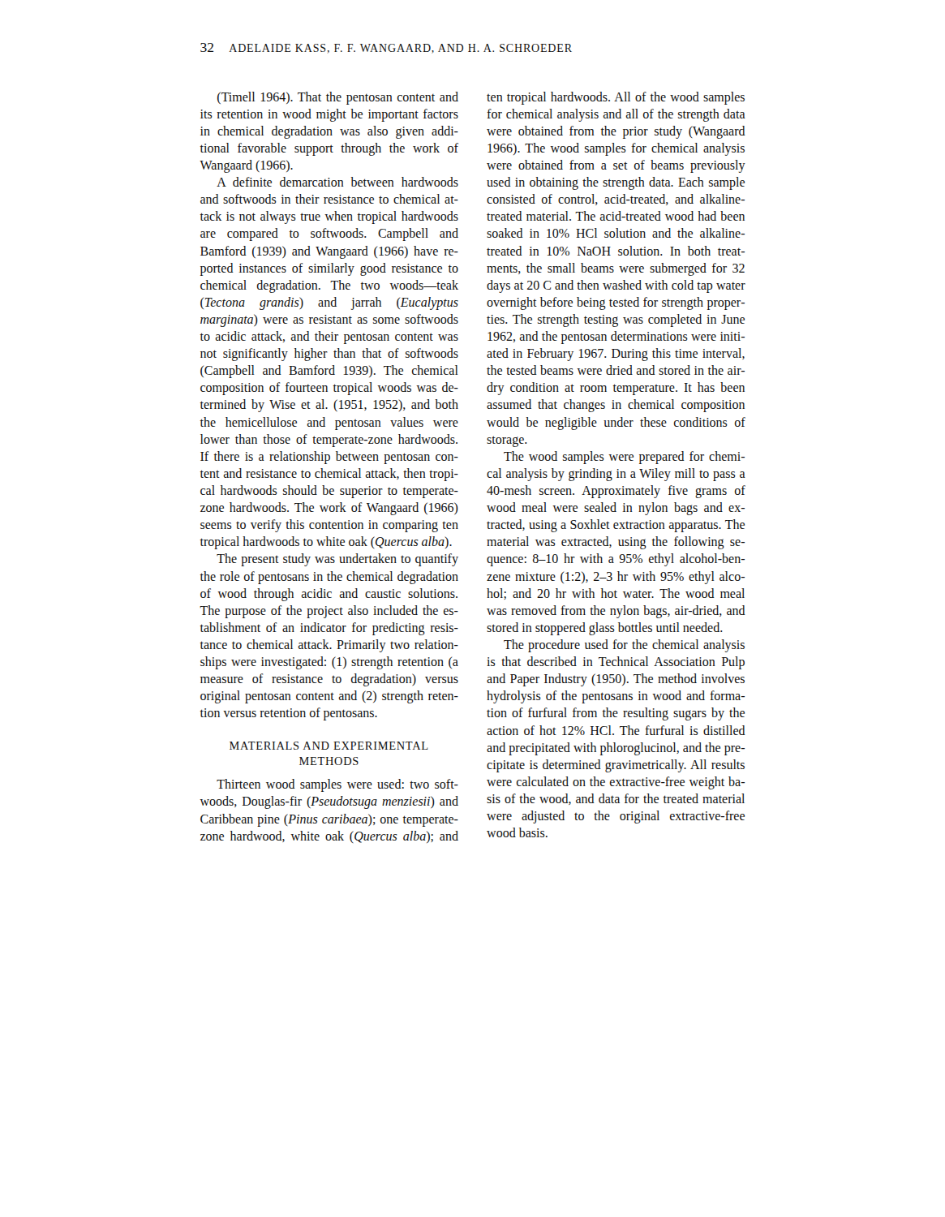32 Adelaide Kass, F. F. Wangaard, and H. A. Schroeder
(Timell 1964). That the pentosan content and its retention in wood might be important factors in chemical degradation was also given additional favorable support through the work of Wangaard (1966).
A definite demarcation between hardwoods and softwoods in their resistance to chemical attack is not always true when tropical hardwoods are compared to softwoods. Campbell and Bamford (1939) and Wangaard (1966) have reported instances of similarly good resistance to chemical degradation. The two woods—teak (Tectona grandis) and jarrah (Eucalyptus marginata) were as resistant as some softwoods to acidic attack, and their pentosan content was not significantly higher than that of softwoods (Campbell and Bamford 1939). The chemical composition of fourteen tropical woods was determined by Wise et al. (1951, 1952), and both the hemicellulose and pentosan values were lower than those of temperate-zone hardwoods. If there is a relationship between pentosan content and resistance to chemical attack, then tropical hardwoods should be superior to temperate-zone hardwoods. The work of Wangaard (1966) seems to verify this contention in comparing ten tropical hardwoods to white oak (Quercus alba).
The present study was undertaken to quantify the role of pentosans in the chemical degradation of wood through acidic and caustic solutions. The purpose of the project also included the establishment of an indicator for predicting resistance to chemical attack. Primarily two relationships were investigated: (1) strength retention (a measure of resistance to degradation) versus original pentosan content and (2) strength retention versus retention of pentosans.
Materials and Experimental Methods
Thirteen wood samples were used: two softwoods, Douglas-fir (Pseudotsuga menziesii) and Caribbean pine (Pinus caribaea); one temperate-zone hardwood, white oak (Quercus alba); and ten tropical hardwoods. All of the wood samples for chemical analysis and all of the strength data were obtained from the prior study (Wangaard 1966). The wood samples for chemical analysis were obtained from a set of beams previously used in obtaining the strength data. Each sample consisted of control, acid-treated, and alkaline-treated material. The acid-treated wood had been soaked in 10% HCl solution and the alkaline-treated in 10% NaOH solution. In both treatments, the small beams were submerged for 32 days at 20 C and then washed with cold tap water overnight before being tested for strength properties. The strength testing was completed in June 1962, and the pentosan determinations were initiated in February 1967. During this time interval, the tested beams were dried and stored in the air-dry condition at room temperature. It has been assumed that changes in chemical composition would be negligible under these conditions of storage.
The wood samples were prepared for chemical analysis by grinding in a Wiley mill to pass a 40-mesh screen. Approximately five grams of wood meal were sealed in nylon bags and extracted, using a Soxhlet extraction apparatus. The material was extracted, using the following sequence: 8–10 hr with a 95% ethyl alcohol-benzene mixture (1:2), 2–3 hr with 95% ethyl alcohol; and 20 hr with hot water. The wood meal was removed from the nylon bags, air-dried, and stored in stoppered glass bottles until needed.
The procedure used for the chemical analysis is that described in Technical Association Pulp and Paper Industry (1950). The method involves hydrolysis of the pentosans in wood and formation of furfural from the resulting sugars by the action of hot 12% HCl. The furfural is distilled and precipitated with phloroglucinol, and the precipitate is determined gravimetrically. All results were calculated on the extractive-free weight basis of the wood, and data for the treated material were adjusted to the original extractive-free wood basis.